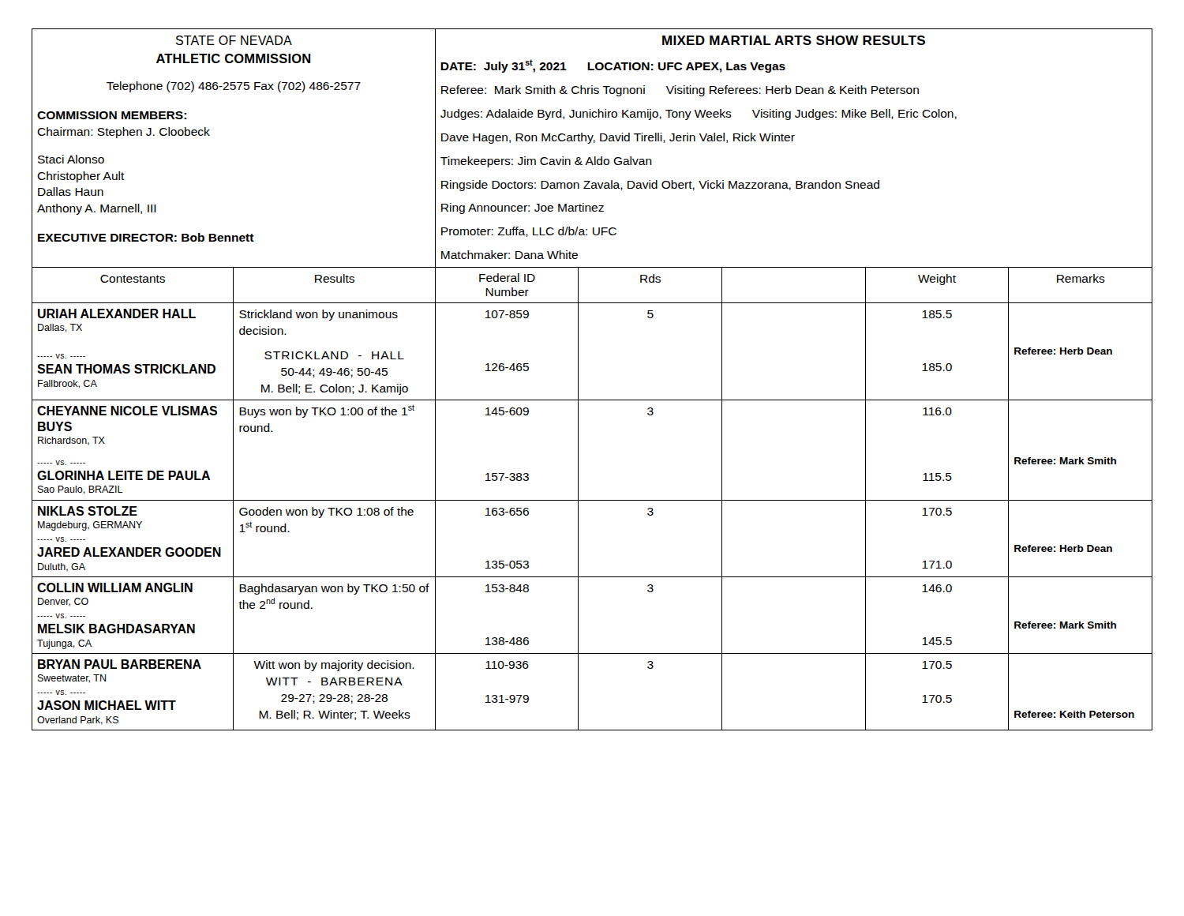| STATE OF NEVADA ATHLETIC COMMISSION Telephone (702) 486-2575 Fax (702) 486-2577 COMMISSION MEMBERS: Chairman: Stephen J. Cloobeck Staci Alonso Christopher Ault Dallas Haun Anthony A. Marnell, III EXECUTIVE DIRECTOR: Bob Bennett | MIXED MARTIAL ARTS SHOW RESULTS DATE: July 31 st , 2021 LOCATION: UFC APEX, Las Vegas Referee: Mark Smith & Chris Tognoni Visiting Referees: Herb Dean & Keith Peterson Judges: Adalaide Byrd, Junichiro Kamijo, Tony Weeks Visiting Judges: Mike Bell, Eric Colon, Dave Hagen, Ron McCarthy, David Tirelli, Jerin Valel, Rick Winter Timekeepers: Jim Cavin & Aldo Galvan Ringside Doctors: Damon Zavala, David Obert, Vicki Mazzorana, Brandon Snead Ring Announcer: Joe Martinez Promoter: Zuffa, LLC d/b/a: UFC Matchmaker: Dana White |
| Contestants | Results | Federal ID Number | Rds | | Weight | Remarks |
| URIAH ALEXANDER HALL Dallas, TX ----- vs. ----- SEAN THOMAS STRICKLAND Fallbrook, CA | Strickland won by unanimous decision. STRICKLAND - HALL 50-44; 49-46; 50-45 M. Bell; E. Colon; J. Kamijo | 107-859 126-465 | 5 | | 185.5 185.0 | Referee: Herb Dean |
| CHEYANNE NICOLE VLISMAS BUYS Richardson, TX ----- vs. ----- GLORINHA LEITE DE PAULA Sao Paulo, BRAZIL | Buys won by TKO 1:00 of the 1 st round. | 145-609 157-383 | 3 | | 116.0 115.5 | Referee: Mark Smith |
| NIKLAS STOLZE Magdeburg, GERMANY ----- vs. ----- JARED ALEXANDER GOODEN Duluth, GA | Gooden won by TKO 1:08 of the 1 st round. | 163-656 135-053 | 3 | | 170.5 171.0 | Referee: Herb Dean |
| COLLIN WILLIAM ANGLIN Denver, CO ----- vs. ----- MELSIK BAGHDASARYAN Tujunga, CA | Baghdasaryan won by TKO 1:50 of the 2 nd round. | 153-848 138-486 | 3 | | 146.0 145.5 | Referee: Mark Smith |
| BRYAN PAUL BARBERENA Sweetwater, TN ----- vs. ----- JASON MICHAEL WITT Overland Park, KS | Witt won by majority decision. WITT - BARBERENA 29-27; 29-28; 28-28 M. Bell; R. Winter; T. Weeks | 110-936 131-979 | 3 | | 170.5 170.5 | Referee: Keith Peterson |